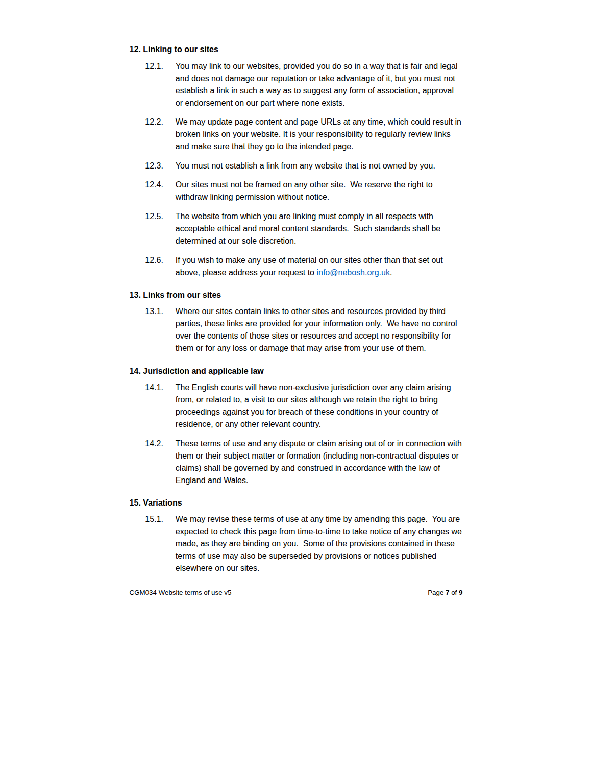12. Linking to our sites
12.1.
You may link to our websites, provided you do so in a way that is fair and legal and does not damage our reputation or take advantage of it, but you must not establish a link in such a way as to suggest any form of association, approval or endorsement on our part where none exists.
12.2.
We may update page content and page URLs at any time, which could result in broken links on your website. It is your responsibility to regularly review links and make sure that they go to the intended page.
12.3.
You must not establish a link from any website that is not owned by you.
12.4.
Our sites must not be framed on any other site. We reserve the right to withdraw linking permission without notice.
12.5.
The website from which you are linking must comply in all respects with acceptable ethical and moral content standards. Such standards shall be determined at our sole discretion.
12.6.
If you wish to make any use of material on our sites other than that set out above, please address your request to info@nebosh.org.uk.
13. Links from our sites
13.1.
Where our sites contain links to other sites and resources provided by third parties, these links are provided for your information only. We have no control over the contents of those sites or resources and accept no responsibility for them or for any loss or damage that may arise from your use of them.
14. Jurisdiction and applicable law
14.1.
The English courts will have non-exclusive jurisdiction over any claim arising from, or related to, a visit to our sites although we retain the right to bring proceedings against you for breach of these conditions in your country of residence, or any other relevant country.
14.2.
These terms of use and any dispute or claim arising out of or in connection with them or their subject matter or formation (including non-contractual disputes or claims) shall be governed by and construed in accordance with the law of England and Wales.
15. Variations
15.1.
We may revise these terms of use at any time by amending this page. You are expected to check this page from time-to-time to take notice of any changes we made, as they are binding on you. Some of the provisions contained in these terms of use may also be superseded by provisions or notices published elsewhere on our sites.
CGM034 Website terms of use v5
Page 7 of 9